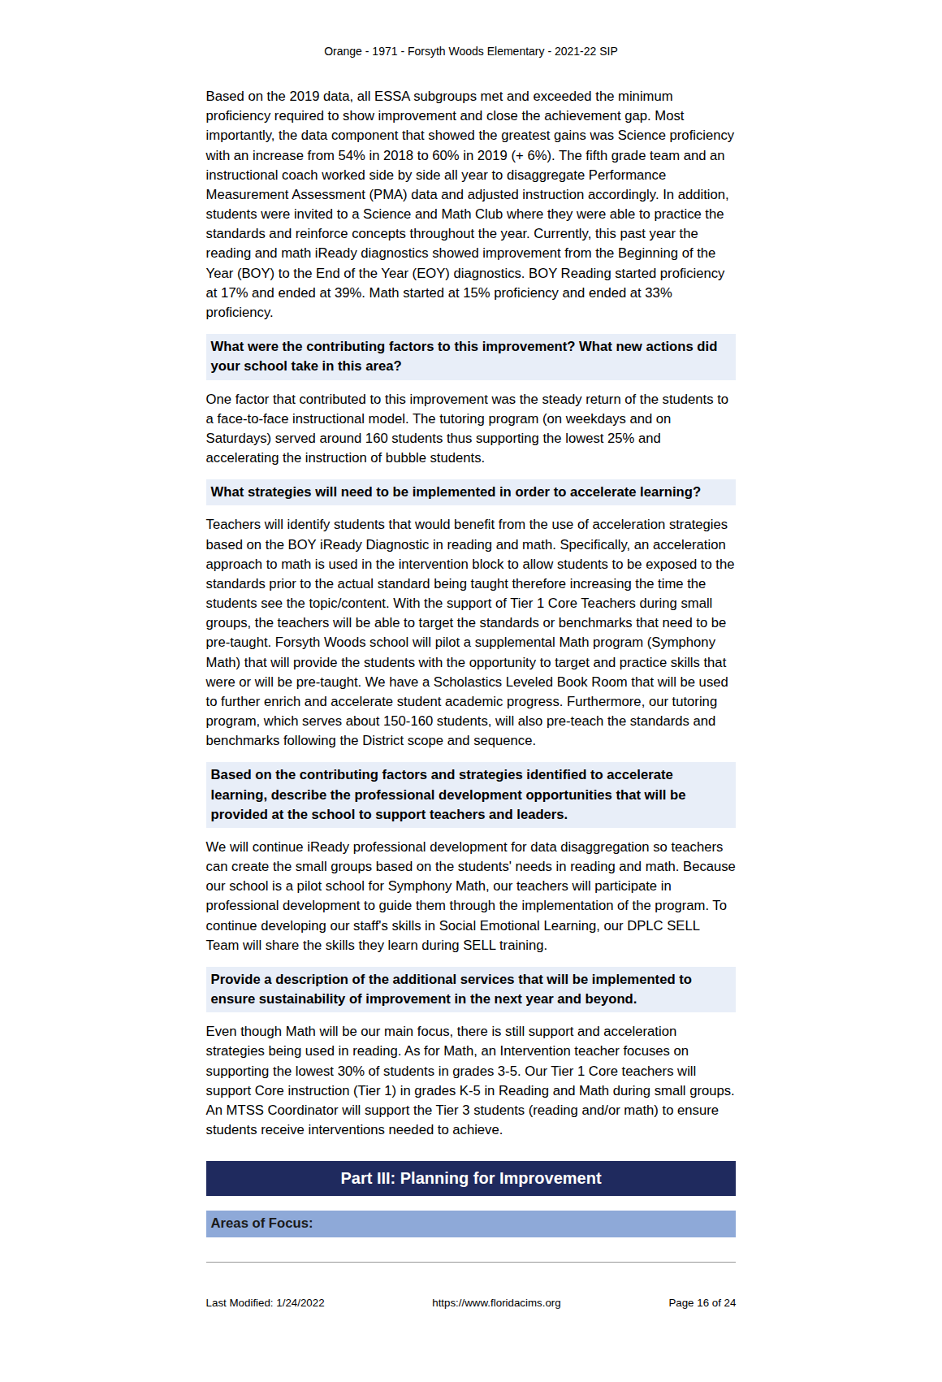Orange - 1971 - Forsyth Woods Elementary - 2021-22 SIP
Based on the 2019 data, all ESSA subgroups met and exceeded the minimum proficiency required to show improvement and close the achievement gap. Most importantly, the data component that showed the greatest gains was Science proficiency with an increase from 54% in 2018 to 60% in 2019 (+ 6%). The fifth grade team and an instructional coach worked side by side all year to disaggregate Performance Measurement Assessment (PMA) data and adjusted instruction accordingly. In addition, students were invited to a Science and Math Club where they were able to practice the standards and reinforce concepts throughout the year. Currently, this past year the reading and math iReady diagnostics showed improvement from the Beginning of the Year (BOY) to the End of the Year (EOY) diagnostics. BOY Reading started proficiency at 17% and ended at 39%. Math started at 15% proficiency and ended at 33% proficiency.
What were the contributing factors to this improvement? What new actions did your school take in this area?
One factor that contributed to this improvement was the steady return of the students to a face-to-face instructional model. The tutoring program (on weekdays and on Saturdays) served around 160 students thus supporting the lowest 25% and accelerating the instruction of bubble students.
What strategies will need to be implemented in order to accelerate learning?
Teachers will identify students that would benefit from the use of acceleration strategies based on the BOY iReady Diagnostic in reading and math. Specifically, an acceleration approach to math is used in the intervention block to allow students to be exposed to the standards prior to the actual standard being taught therefore increasing the time the students see the topic/content. With the support of Tier 1 Core Teachers during small groups, the teachers will be able to target the standards or benchmarks that need to be pre-taught. Forsyth Woods school will pilot a supplemental Math program (Symphony Math) that will provide the students with the opportunity to target and practice skills that were or will be pre-taught. We have a Scholastics Leveled Book Room that will be used to further enrich and accelerate student academic progress. Furthermore, our tutoring program, which serves about 150-160 students, will also pre-teach the standards and benchmarks following the District scope and sequence.
Based on the contributing factors and strategies identified to accelerate learning, describe the professional development opportunities that will be provided at the school to support teachers and leaders.
We will continue iReady professional development for data disaggregation so teachers can create the small groups based on the students' needs in reading and math. Because our school is a pilot school for Symphony Math, our teachers will participate in professional development to guide them through the implementation of the program. To continue developing our staff's skills in Social Emotional Learning, our DPLC SELL Team will share the skills they learn during SELL training.
Provide a description of the additional services that will be implemented to ensure sustainability of improvement in the next year and beyond.
Even though Math will be our main focus, there is still support and acceleration strategies being used in reading. As for Math, an Intervention teacher focuses on supporting the lowest 30% of students in grades 3-5. Our Tier 1 Core teachers will support Core instruction (Tier 1) in grades K-5 in Reading and Math during small groups. An MTSS Coordinator will support the Tier 3 students (reading and/or math) to ensure students receive interventions needed to achieve.
Part III: Planning for Improvement
Areas of Focus:
Last Modified: 1/24/2022 https://www.floridacims.org Page 16 of 24